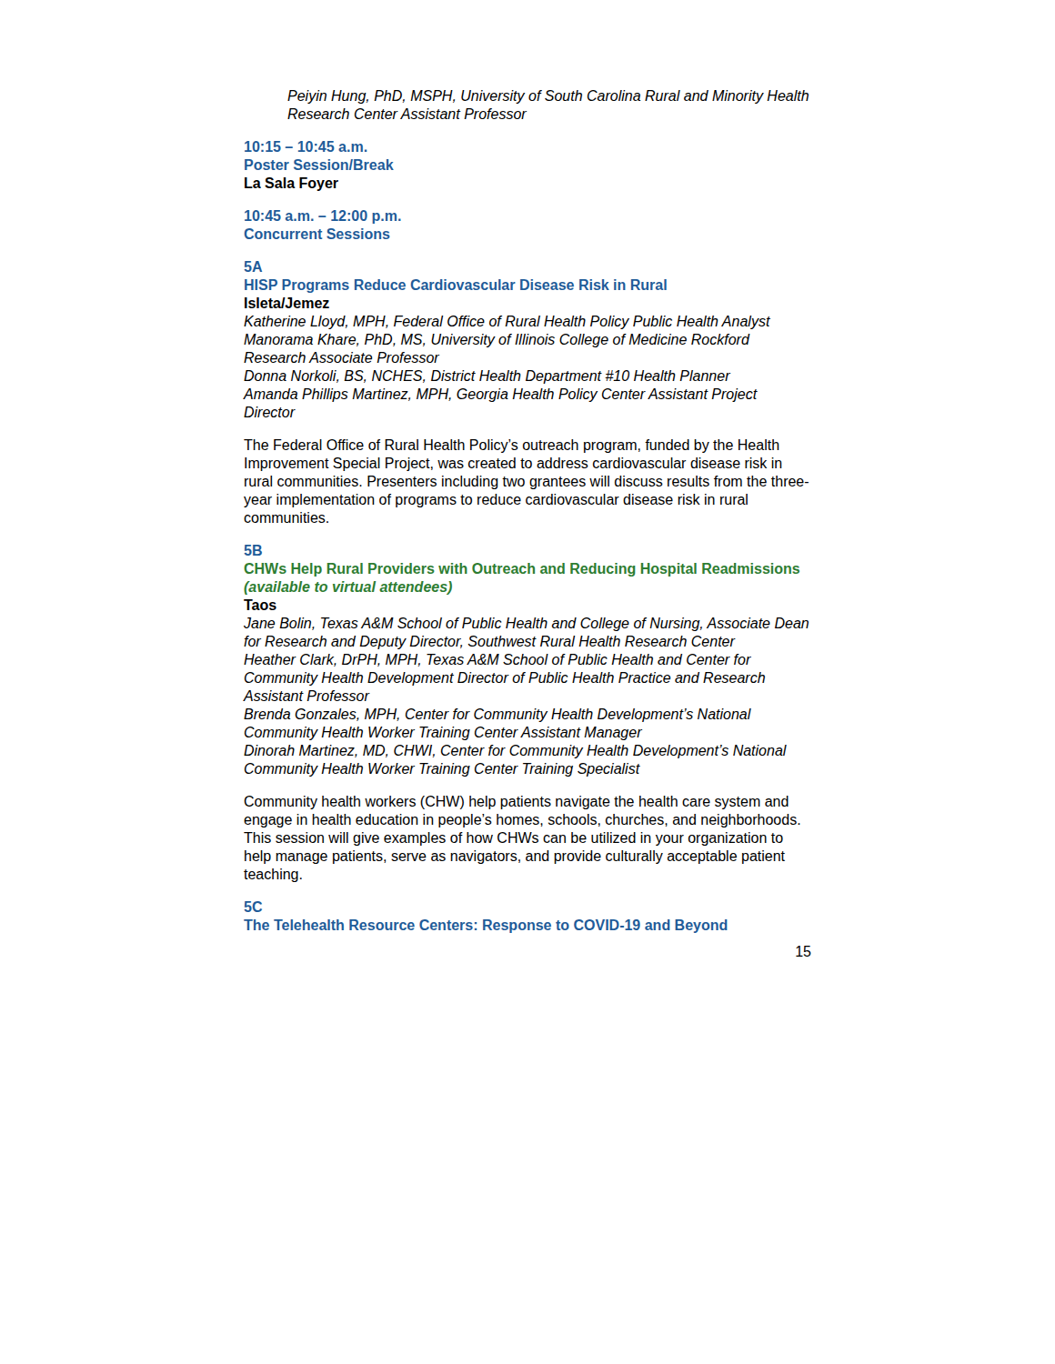Peiyin Hung, PhD, MSPH, University of South Carolina Rural and Minority Health Research Center Assistant Professor
10:15 – 10:45 a.m.
Poster Session/Break
La Sala Foyer
10:45 a.m. – 12:00 p.m.
Concurrent Sessions
5A
HISP Programs Reduce Cardiovascular Disease Risk in Rural
Isleta/Jemez
Katherine Lloyd, MPH, Federal Office of Rural Health Policy Public Health Analyst
Manorama Khare, PhD, MS, University of Illinois College of Medicine Rockford Research Associate Professor
Donna Norkoli, BS, NCHES, District Health Department #10 Health Planner
Amanda Phillips Martinez, MPH, Georgia Health Policy Center Assistant Project Director
The Federal Office of Rural Health Policy’s outreach program, funded by the Health Improvement Special Project, was created to address cardiovascular disease risk in rural communities. Presenters including two grantees will discuss results from the three-year implementation of programs to reduce cardiovascular disease risk in rural communities.
5B
CHWs Help Rural Providers with Outreach and Reducing Hospital Readmissions (available to virtual attendees)
Taos
Jane Bolin, Texas A&M School of Public Health and College of Nursing, Associate Dean for Research and Deputy Director, Southwest Rural Health Research Center
Heather Clark, DrPH, MPH, Texas A&M School of Public Health and Center for Community Health Development Director of Public Health Practice and Research Assistant Professor
Brenda Gonzales, MPH, Center for Community Health Development’s National Community Health Worker Training Center Assistant Manager
Dinorah Martinez, MD, CHWI, Center for Community Health Development’s National Community Health Worker Training Center Training Specialist
Community health workers (CHW) help patients navigate the health care system and engage in health education in people’s homes, schools, churches, and neighborhoods. This session will give examples of how CHWs can be utilized in your organization to help manage patients, serve as navigators, and provide culturally acceptable patient teaching.
5C
The Telehealth Resource Centers: Response to COVID-19 and Beyond
15